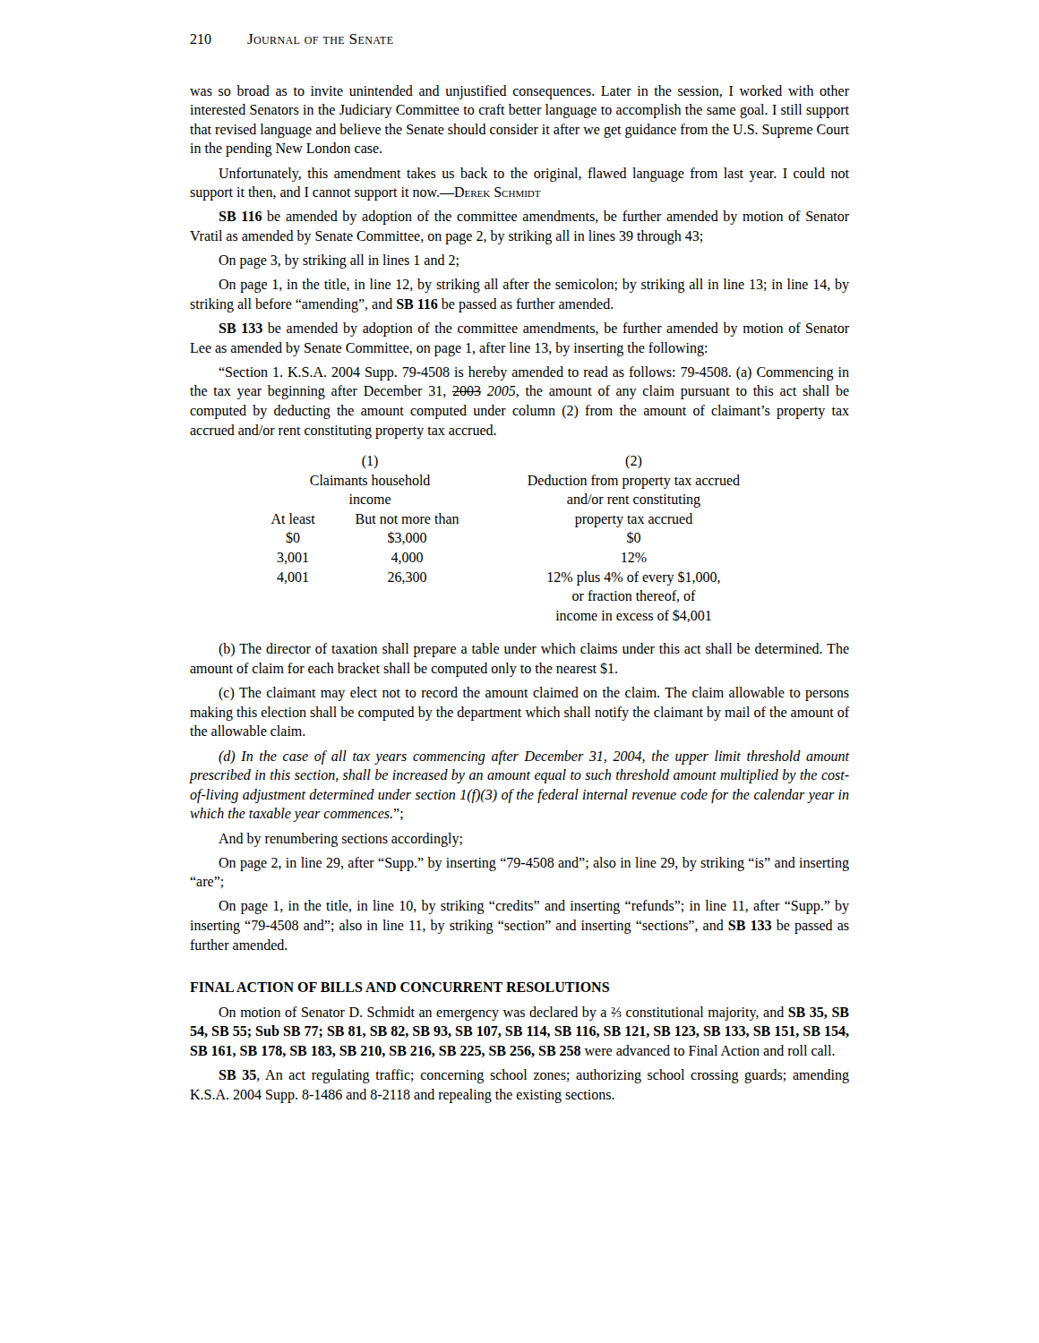210 Journal of the Senate
was so broad as to invite unintended and unjustified consequences. Later in the session, I worked with other interested Senators in the Judiciary Committee to craft better language to accomplish the same goal. I still support that revised language and believe the Senate should consider it after we get guidance from the U.S. Supreme Court in the pending New London case.
Unfortunately, this amendment takes us back to the original, flawed language from last year. I could not support it then, and I cannot support it now.—Derek Schmidt
SB 116 be amended by adoption of the committee amendments, be further amended by motion of Senator Vratil as amended by Senate Committee, on page 2, by striking all in lines 39 through 43;
On page 3, by striking all in lines 1 and 2;
On page 1, in the title, in line 12, by striking all after the semicolon; by striking all in line 13; in line 14, by striking all before “amending”, and SB 116 be passed as further amended.
SB 133 be amended by adoption of the committee amendments, be further amended by motion of Senator Lee as amended by Senate Committee, on page 1, after line 13, by inserting the following:
“Section 1. K.S.A. 2004 Supp. 79-4508 is hereby amended to read as follows: 79-4508. (a) Commencing in the tax year beginning after December 31, 2003 2005, the amount of any claim pursuant to this act shall be computed by deducting the amount computed under column (2) from the amount of claimant’s property tax accrued and/or rent constituting property tax accrued.
| (1) | (2) |
| Claimants household | Deduction from property tax accrued |
| income | and/or rent constituting |
| At least | But not more than | property tax accrued |
| $0 | $3,000 | $0 |
| 3,001 | 4,000 | 12% |
| 4,001 | 26,300 | 12% plus 4% of every $1,000, |
| | | or fraction thereof, of |
| | | income in excess of $4,001 |
(b) The director of taxation shall prepare a table under which claims under this act shall be determined. The amount of claim for each bracket shall be computed only to the nearest $1.
(c) The claimant may elect not to record the amount claimed on the claim. The claim allowable to persons making this election shall be computed by the department which shall notify the claimant by mail of the amount of the allowable claim.
(d) In the case of all tax years commencing after December 31, 2004, the upper limit threshold amount prescribed in this section, shall be increased by an amount equal to such threshold amount multiplied by the cost-of-living adjustment determined under section 1(f)(3) of the federal internal revenue code for the calendar year in which the taxable year commences.”;
And by renumbering sections accordingly;
On page 2, in line 29, after “Supp.” by inserting “79-4508 and”; also in line 29, by striking “is” and inserting “are”;
On page 1, in the title, in line 10, by striking “credits” and inserting “refunds”; in line 11, after “Supp.” by inserting “79-4508 and”; also in line 11, by striking “section” and inserting “sections”, and SB 133 be passed as further amended.
Final Action of Bills and Concurrent Resolutions
On motion of Senator D. Schmidt an emergency was declared by a ⅔ constitutional majority, and SB 35, SB 54, SB 55; Sub SB 77; SB 81, SB 82, SB 93, SB 107, SB 114, SB 116, SB 121, SB 123, SB 133, SB 151, SB 154, SB 161, SB 178, SB 183, SB 210, SB 216, SB 225, SB 256, SB 258 were advanced to Final Action and roll call.
SB 35, An act regulating traffic; concerning school zones; authorizing school crossing guards; amending K.S.A. 2004 Supp. 8-1486 and 8-2118 and repealing the existing sections.